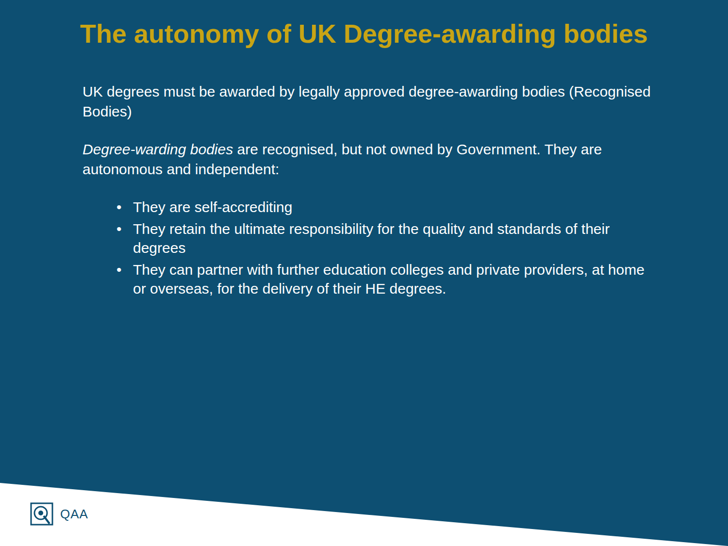The autonomy of UK Degree-awarding bodies
UK degrees must be awarded by legally approved degree-awarding bodies (Recognised Bodies)
Degree-warding bodies are recognised, but not owned by Government. They are autonomous and independent:
They are self-accrediting
They retain the ultimate responsibility for the quality and standards of their degrees
They can partner with further education colleges and private providers, at home or overseas, for the delivery of their HE degrees.
QAA